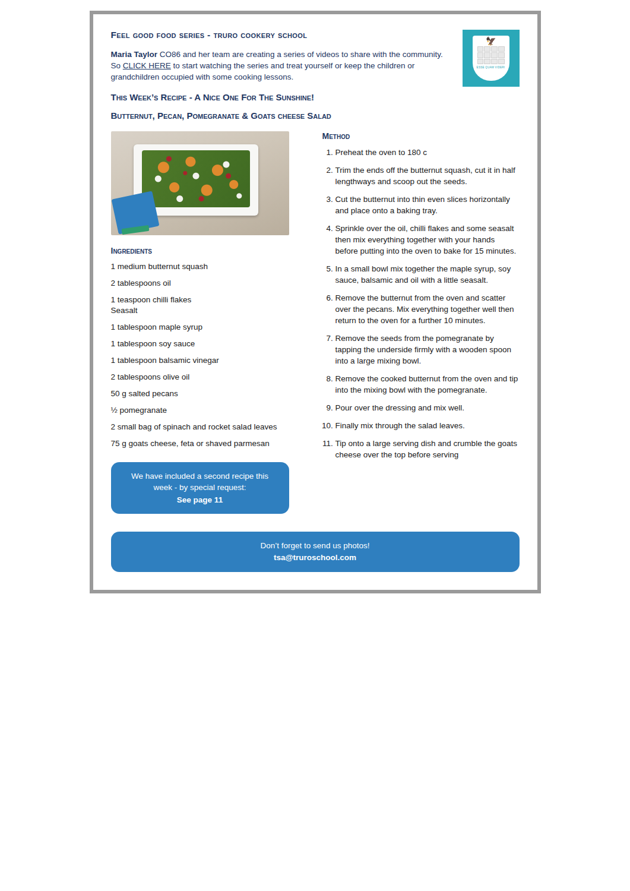Feel good food series - truro cookery school
Maria Taylor CO86 and her team are creating a series of videos to share with the community. So CLICK HERE to start watching the series and treat yourself or keep the children or grandchildren occupied with some cooking lessons.
🦅
ESSE QUAM VIDERI
This Week’s Recipe - A Nice One For The Sunshine!
Butternut, Pecan, Pomegranate & Goats cheese Salad
Ingredients
1 medium butternut squash
2 tablespoons oil
1 teaspoon chilli flakes
Seasalt
1 tablespoon maple syrup
1 tablespoon soy sauce
1 tablespoon balsamic vinegar
2 tablespoons olive oil
50 g salted pecans
½ pomegranate
2 small bag of spinach and rocket salad leaves
75 g goats cheese, feta or shaved parmesan
We have included a second recipe this week - by special request: See page 11
Method
Preheat the oven to 180 c
Trim the ends off the butternut squash, cut it in half lengthways and scoop out the seeds.
Cut the butternut into thin even slices horizontally and place onto a baking tray.
Sprinkle over the oil, chilli flakes and some seasalt then mix everything together with your hands before putting into the oven to bake for 15 minutes.
In a small bowl mix together the maple syrup, soy sauce, balsamic and oil with a little seasalt.
Remove the butternut from the oven and scatter over the pecans. Mix everything together well then return to the oven for a further 10 minutes.
Remove the seeds from the pomegranate by tapping the underside firmly with a wooden spoon into a large mixing bowl.
Remove the cooked butternut from the oven and tip into the mixing bowl with the pomegranate.
Pour over the dressing and mix well.
Finally mix through the salad leaves.
Tip onto a large serving dish and crumble the goats cheese over the top before serving
Don’t forget to send us photos! tsa@truroschool.com